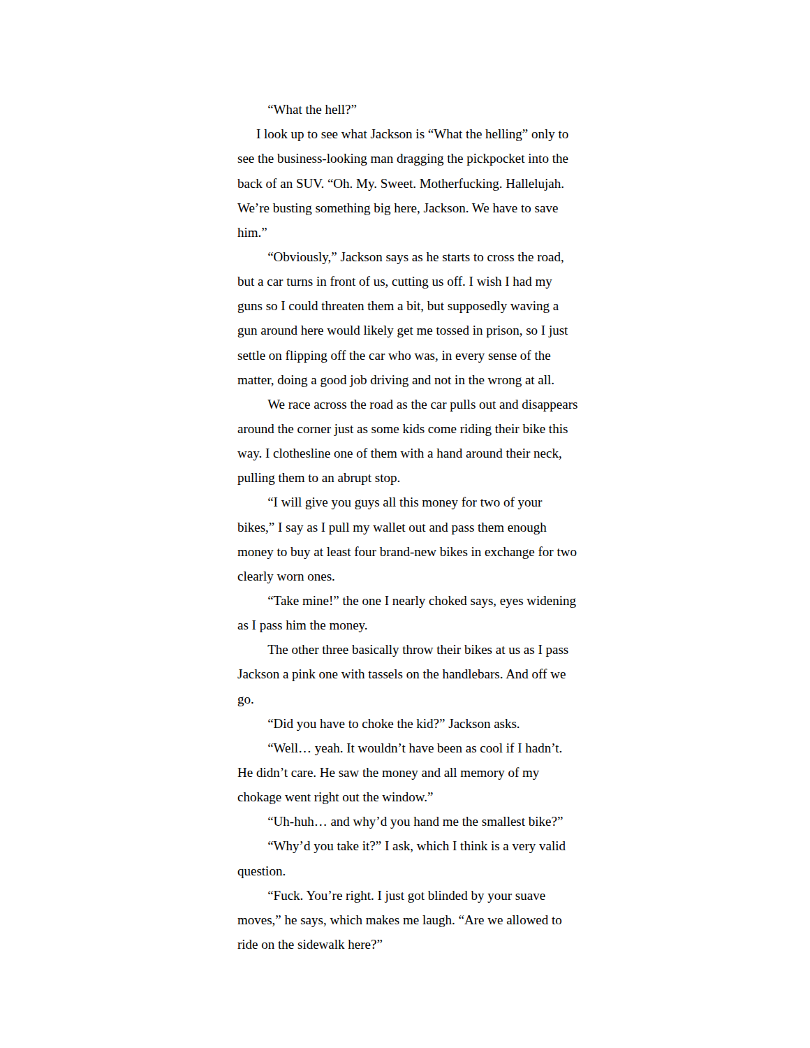“What the hell?”
I look up to see what Jackson is “What the helling” only to see the business-looking man dragging the pickpocket into the back of an SUV. “Oh. My. Sweet. Motherfucking. Hallelujah. We’re busting something big here, Jackson. We have to save him.”
“Obviously,” Jackson says as he starts to cross the road, but a car turns in front of us, cutting us off. I wish I had my guns so I could threaten them a bit, but supposedly waving a gun around here would likely get me tossed in prison, so I just settle on flipping off the car who was, in every sense of the matter, doing a good job driving and not in the wrong at all.
We race across the road as the car pulls out and disappears around the corner just as some kids come riding their bike this way. I clothesline one of them with a hand around their neck, pulling them to an abrupt stop.
“I will give you guys all this money for two of your bikes,” I say as I pull my wallet out and pass them enough money to buy at least four brand-new bikes in exchange for two clearly worn ones.
“Take mine!” the one I nearly choked says, eyes widening as I pass him the money.
The other three basically throw their bikes at us as I pass Jackson a pink one with tassels on the handlebars. And off we go.
“Did you have to choke the kid?” Jackson asks.
“Well… yeah. It wouldn’t have been as cool if I hadn’t. He didn’t care. He saw the money and all memory of my chokage went right out the window.”
“Uh-huh… and why’d you hand me the smallest bike?”
“Why’d you take it?” I ask, which I think is a very valid question.
“Fuck. You’re right. I just got blinded by your suave moves,” he says, which makes me laugh. “Are we allowed to ride on the sidewalk here?”